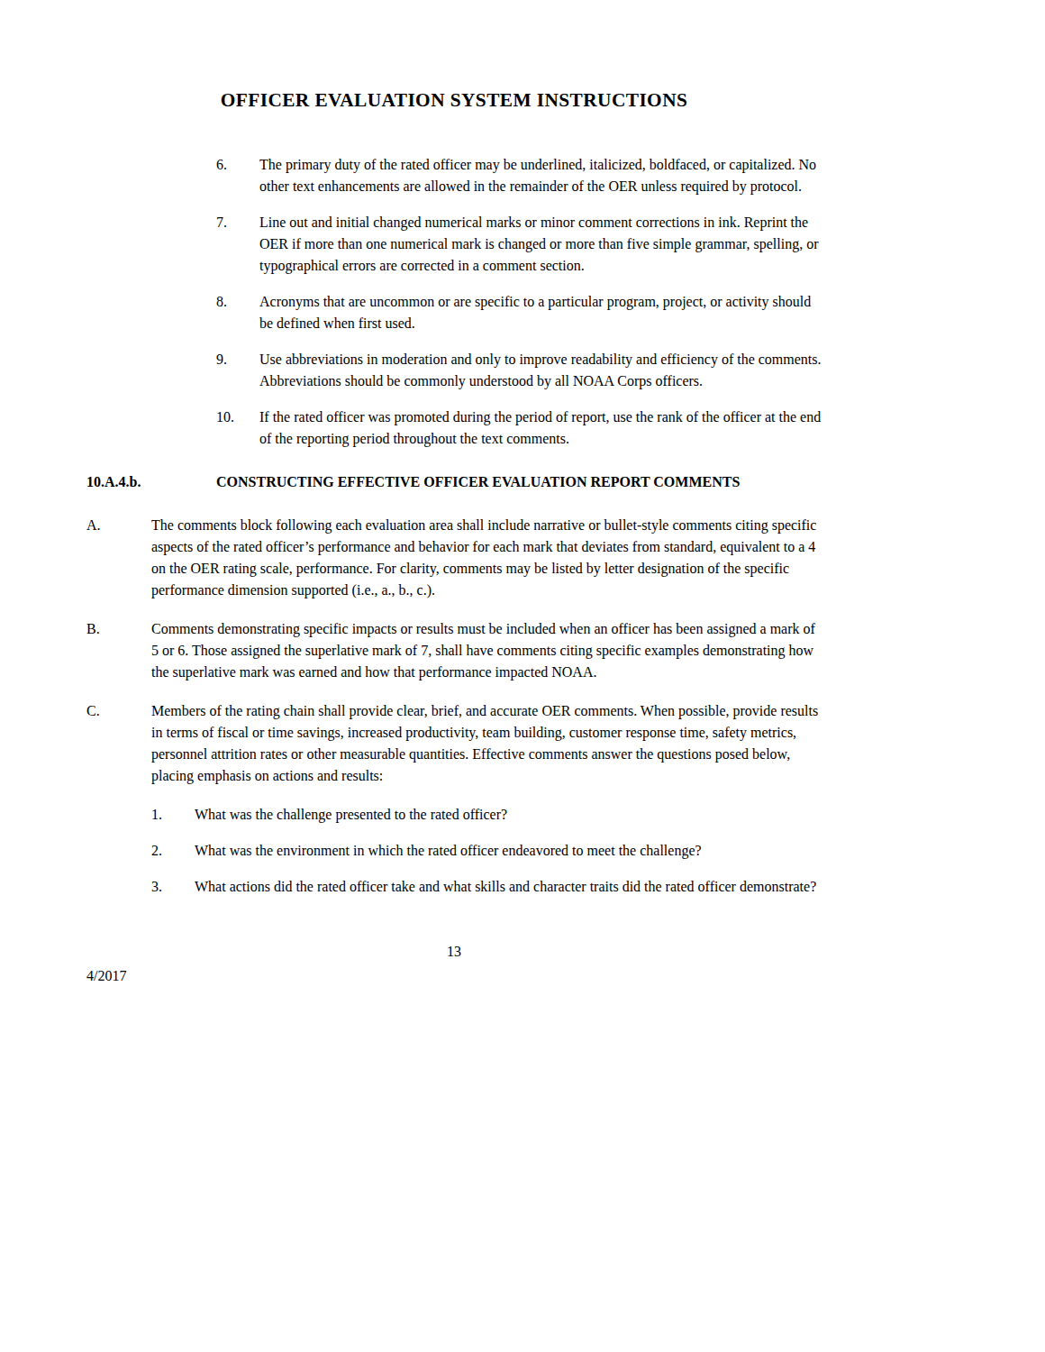OFFICER EVALUATION SYSTEM INSTRUCTIONS
6. The primary duty of the rated officer may be underlined, italicized, boldfaced, or capitalized. No other text enhancements are allowed in the remainder of the OER unless required by protocol.
7. Line out and initial changed numerical marks or minor comment corrections in ink. Reprint the OER if more than one numerical mark is changed or more than five simple grammar, spelling, or typographical errors are corrected in a comment section.
8. Acronyms that are uncommon or are specific to a particular program, project, or activity should be defined when first used.
9. Use abbreviations in moderation and only to improve readability and efficiency of the comments. Abbreviations should be commonly understood by all NOAA Corps officers.
10. If the rated officer was promoted during the period of report, use the rank of the officer at the end of the reporting period throughout the text comments.
10.A.4.b. CONSTRUCTING EFFECTIVE OFFICER EVALUATION REPORT COMMENTS
A. The comments block following each evaluation area shall include narrative or bullet-style comments citing specific aspects of the rated officer’s performance and behavior for each mark that deviates from standard, equivalent to a 4 on the OER rating scale, performance. For clarity, comments may be listed by letter designation of the specific performance dimension supported (i.e., a., b., c.).
B. Comments demonstrating specific impacts or results must be included when an officer has been assigned a mark of 5 or 6. Those assigned the superlative mark of 7, shall have comments citing specific examples demonstrating how the superlative mark was earned and how that performance impacted NOAA.
C. Members of the rating chain shall provide clear, brief, and accurate OER comments. When possible, provide results in terms of fiscal or time savings, increased productivity, team building, customer response time, safety metrics, personnel attrition rates or other measurable quantities. Effective comments answer the questions posed below, placing emphasis on actions and results:
1. What was the challenge presented to the rated officer?
2. What was the environment in which the rated officer endeavored to meet the challenge?
3. What actions did the rated officer take and what skills and character traits did the rated officer demonstrate?
13
4/2017